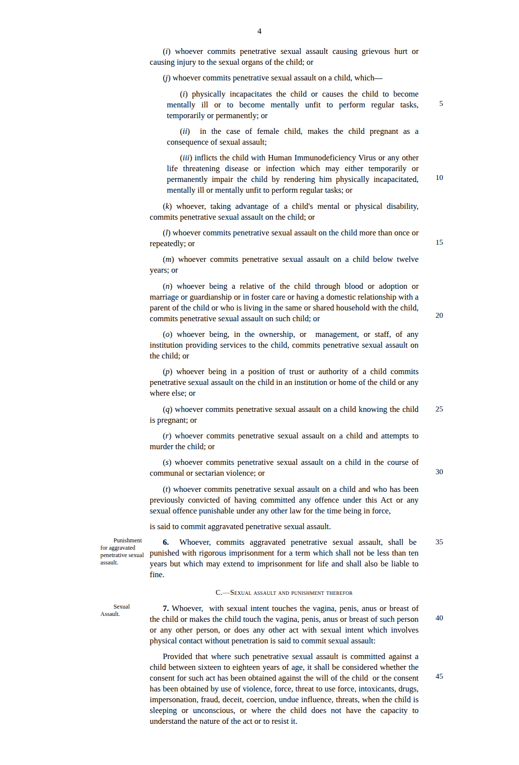4
(i) whoever commits penetrative sexual assault causing grievous hurt or causing injury to the sexual organs of the child; or
(j) whoever commits penetrative sexual assault on a child, which—
(i) physically incapacitates the child or causes the child to become mentally ill or to become mentally unfit to perform regular tasks, temporarily or permanently; or5
(ii) in the case of female child, makes the child pregnant as a consequence of sexual assault;
(iii) inflicts the child with Human Immunodeficiency Virus or any other life threatening disease or infection which may either temporarily or permanently impair the child by rendering him physically incapacitated, mentally ill or mentally unfit to perform regular tasks; or10
(k) whoever, taking advantage of a child's mental or physical disability, commits penetrative sexual assault on the child; or
(l) whoever commits penetrative sexual assault on the child more than once or repeatedly; or15
(m) whoever commits penetrative sexual assault on a child below twelve years; or
(n) whoever being a relative of the child through blood or adoption or marriage or guardianship or in foster care or having a domestic relationship with a parent of the child or who is living in the same or shared household with the child, commits penetrative sexual assault on such child; or20
(o) whoever being, in the ownership, or management, or staff, of any institution providing services to the child, commits penetrative sexual assault on the child; or
(p) whoever being in a position of trust or authority of a child commits penetrative sexual assault on the child in an institution or home of the child or any where else; or
(q) whoever commits penetrative sexual assault on a child knowing the child is pregnant; or25
(r) whoever commits penetrative sexual assault on a child and attempts to murder the child; or
(s) whoever commits penetrative sexual assault on a child in the course of communal or sectarian violence; or30
(t) whoever commits penetrative sexual assault on a child and who has been previously convicted of having committed any offence under this Act or any sexual offence punishable under any other law for the time being in force,
is said to commit aggravated penetrative sexual assault.
Punishment for aggravated penetrative sexual assault. 6. Whoever, commits aggravated penetrative sexual assault, shall be punished with rigorous imprisonment for a term which shall not be less than ten years but which may extend to imprisonment for life and shall also be liable to fine.35
C.—Sexual assault and punishment therefor
Sexual Assault. 7. Whoever, with sexual intent touches the vagina, penis, anus or breast of the child or makes the child touch the vagina, penis, anus or breast of such person or any other person, or does any other act with sexual intent which involves physical contact without penetration is said to commit sexual assault:40
Provided that where such penetrative sexual assault is committed against a child between sixteen to eighteen years of age, it shall be considered whether the consent for such act has been obtained against the will of the child or the consent has been obtained by use of violence, force, threat to use force, intoxicants, drugs, impersonation, fraud, deceit, coercion, undue influence, threats, when the child is sleeping or unconscious, or where the child does not have the capacity to understand the nature of the act or to resist it.45